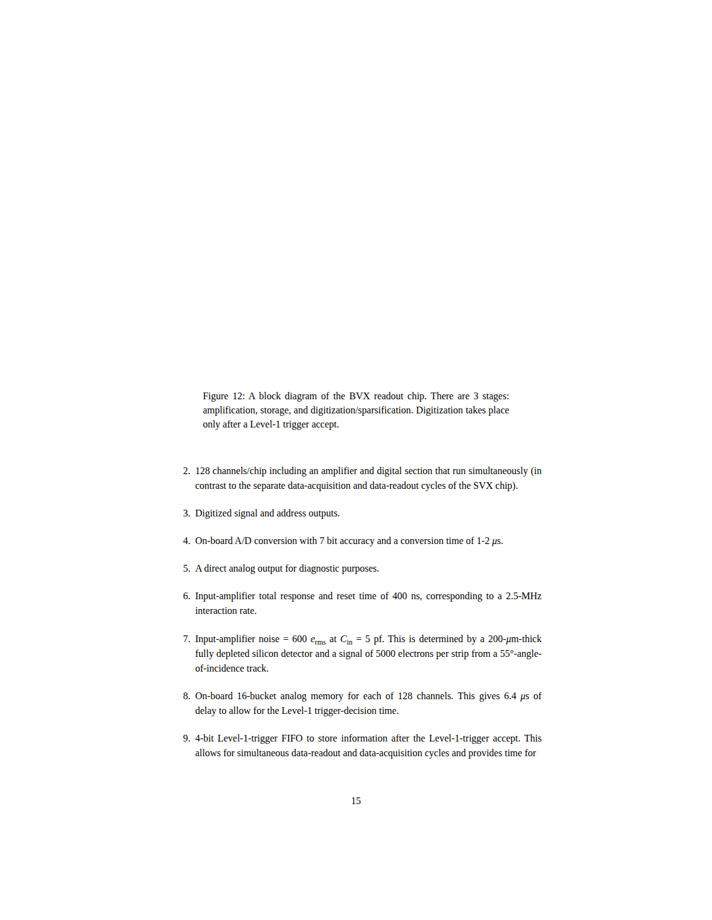Figure 12: A block diagram of the BVX readout chip. There are 3 stages: amplification, storage, and digitization/sparsification. Digitization takes place only after a Level-1 trigger accept.
2. 128 channels/chip including an amplifier and digital section that run simultaneously (in contrast to the separate data-acquisition and data-readout cycles of the SVX chip).
3. Digitized signal and address outputs.
4. On-board A/D conversion with 7 bit accuracy and a conversion time of 1-2 μs.
5. A direct analog output for diagnostic purposes.
6. Input-amplifier total response and reset time of 400 ns, corresponding to a 2.5-MHz interaction rate.
7. Input-amplifier noise = 600 erms at Cin = 5 pf. This is determined by a 200-μm-thick fully depleted silicon detector and a signal of 5000 electrons per strip from a 55°-angle-of-incidence track.
8. On-board 16-bucket analog memory for each of 128 channels. This gives 6.4 μs of delay to allow for the Level-1 trigger-decision time.
9. 4-bit Level-1-trigger FIFO to store information after the Level-1-trigger accept. This allows for simultaneous data-readout and data-acquisition cycles and provides time for
15